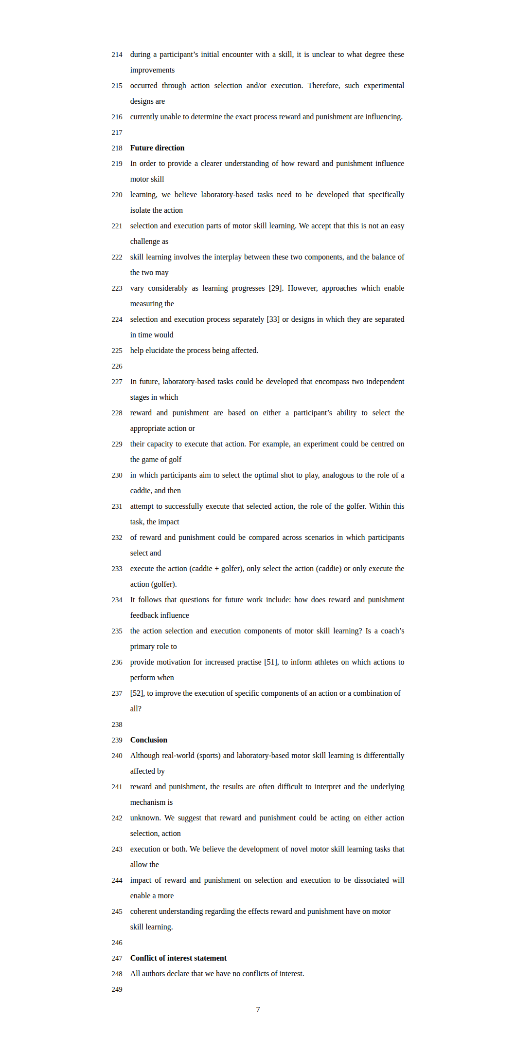214
during a participant’s initial encounter with a skill, it is unclear to what degree these improvements
215
occurred through action selection and/or execution. Therefore, such experimental designs are
216
currently unable to determine the exact process reward and punishment are influencing.
217
218
Future direction
219
In order to provide a clearer understanding of how reward and punishment influence motor skill
220
learning, we believe laboratory-based tasks need to be developed that specifically isolate the action
221
selection and execution parts of motor skill learning. We accept that this is not an easy challenge as
222
skill learning involves the interplay between these two components, and the balance of the two may
223
vary considerably as learning progresses [29]. However, approaches which enable measuring the
224
selection and execution process separately [33] or designs in which they are separated in time would
225
help elucidate the process being affected.
226
227
In future, laboratory-based tasks could be developed that encompass two independent stages in which
228
reward and punishment are based on either a participant’s ability to select the appropriate action or
229
their capacity to execute that action. For example, an experiment could be centred on the game of golf
230
in which participants aim to select the optimal shot to play, analogous to the role of a caddie, and then
231
attempt to successfully execute that selected action, the role of the golfer. Within this task, the impact
232
of reward and punishment could be compared across scenarios in which participants select and
233
execute the action (caddie + golfer), only select the action (caddie) or only execute the action (golfer).
234
It follows that questions for future work include: how does reward and punishment feedback influence
235
the action selection and execution components of motor skill learning? Is a coach’s primary role to
236
provide motivation for increased practise [51], to inform athletes on which actions to perform when
237
[52], to improve the execution of specific components of an action or a combination of all?
238
239
Conclusion
240
Although real-world (sports) and laboratory-based motor skill learning is differentially affected by
241
reward and punishment, the results are often difficult to interpret and the underlying mechanism is
242
unknown. We suggest that reward and punishment could be acting on either action selection, action
243
execution or both. We believe the development of novel motor skill learning tasks that allow the
244
impact of reward and punishment on selection and execution to be dissociated will enable a more
245
coherent understanding regarding the effects reward and punishment have on motor skill learning.
246
247
Conflict of interest statement
248
All authors declare that we have no conflicts of interest.
249
7